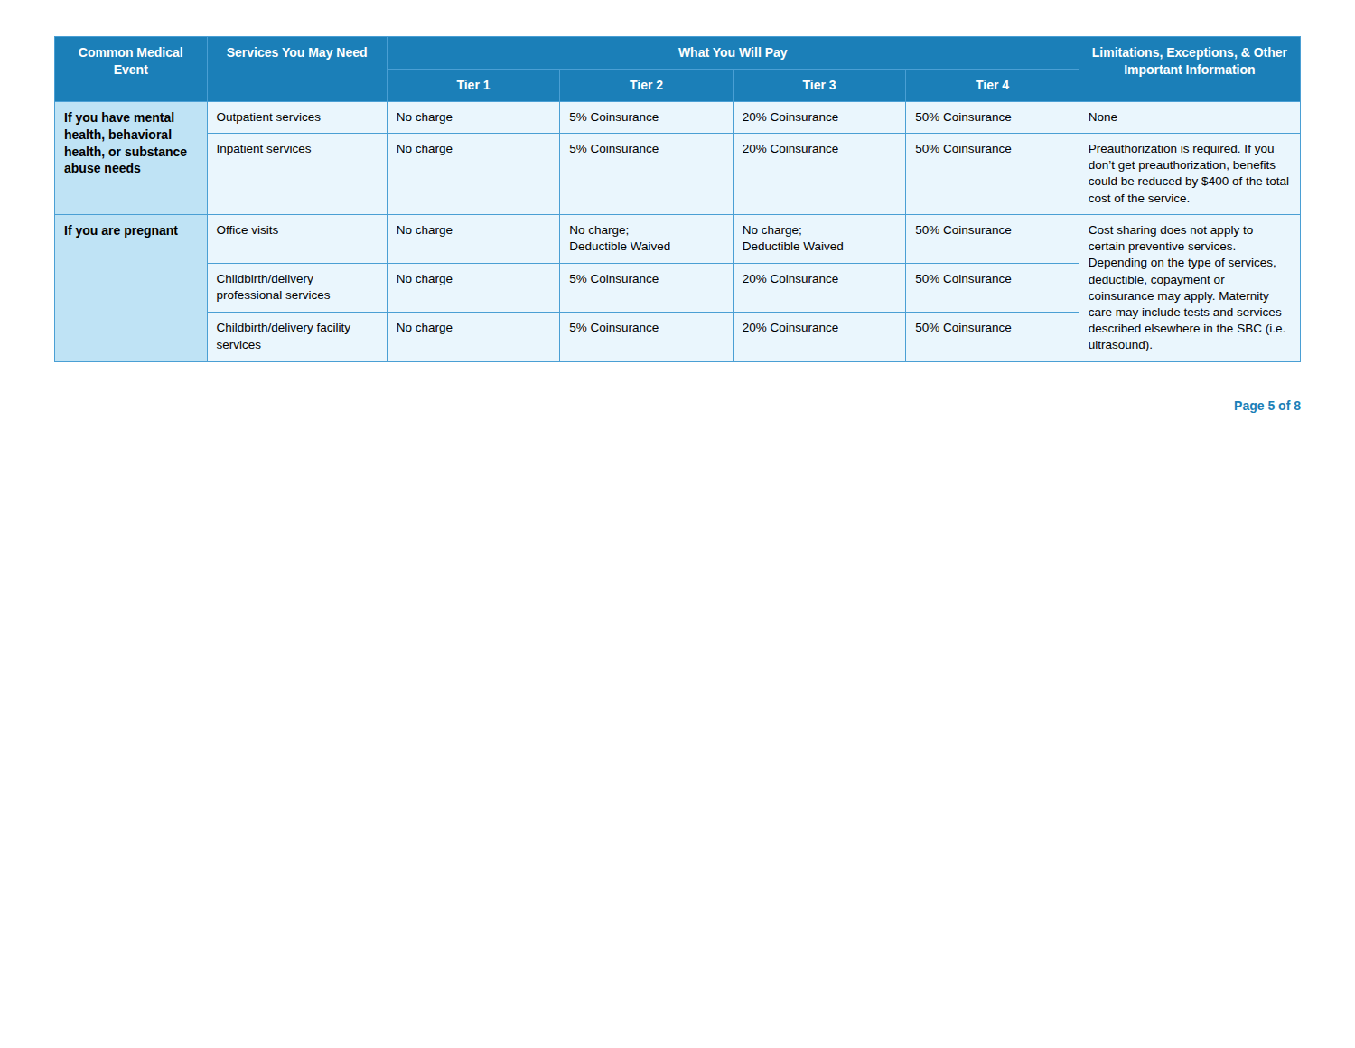| Common Medical Event | Services You May Need | What You Will Pay | Limitations, Exceptions, & Other Important Information |
| --- | --- | --- | --- |
| Tier 1 | Tier 2 | Tier 3 | Tier 4 |
| If you have mental health, behavioral health, or substance abuse needs | Outpatient services | No charge | 5% Coinsurance | 20% Coinsurance | 50% Coinsurance | None |
| Inpatient services | No charge | 5% Coinsurance | 20% Coinsurance | 50% Coinsurance | Preauthorization is required. If you don’t get preauthorization, benefits could be reduced by $400 of the total cost of the service. |
| If you are pregnant | Office visits | No charge | No charge; Deductible Waived | No charge; Deductible Waived | 50% Coinsurance | Cost sharing does not apply to certain preventive services. Depending on the type of services, deductible, copayment or coinsurance may apply. Maternity care may include tests and services described elsewhere in the SBC (i.e. ultrasound). |
| Childbirth/delivery professional services | No charge | 5% Coinsurance | 20% Coinsurance | 50% Coinsurance |
| Childbirth/delivery facility services | No charge | 5% Coinsurance | 20% Coinsurance | 50% Coinsurance |
Page 5 of 8